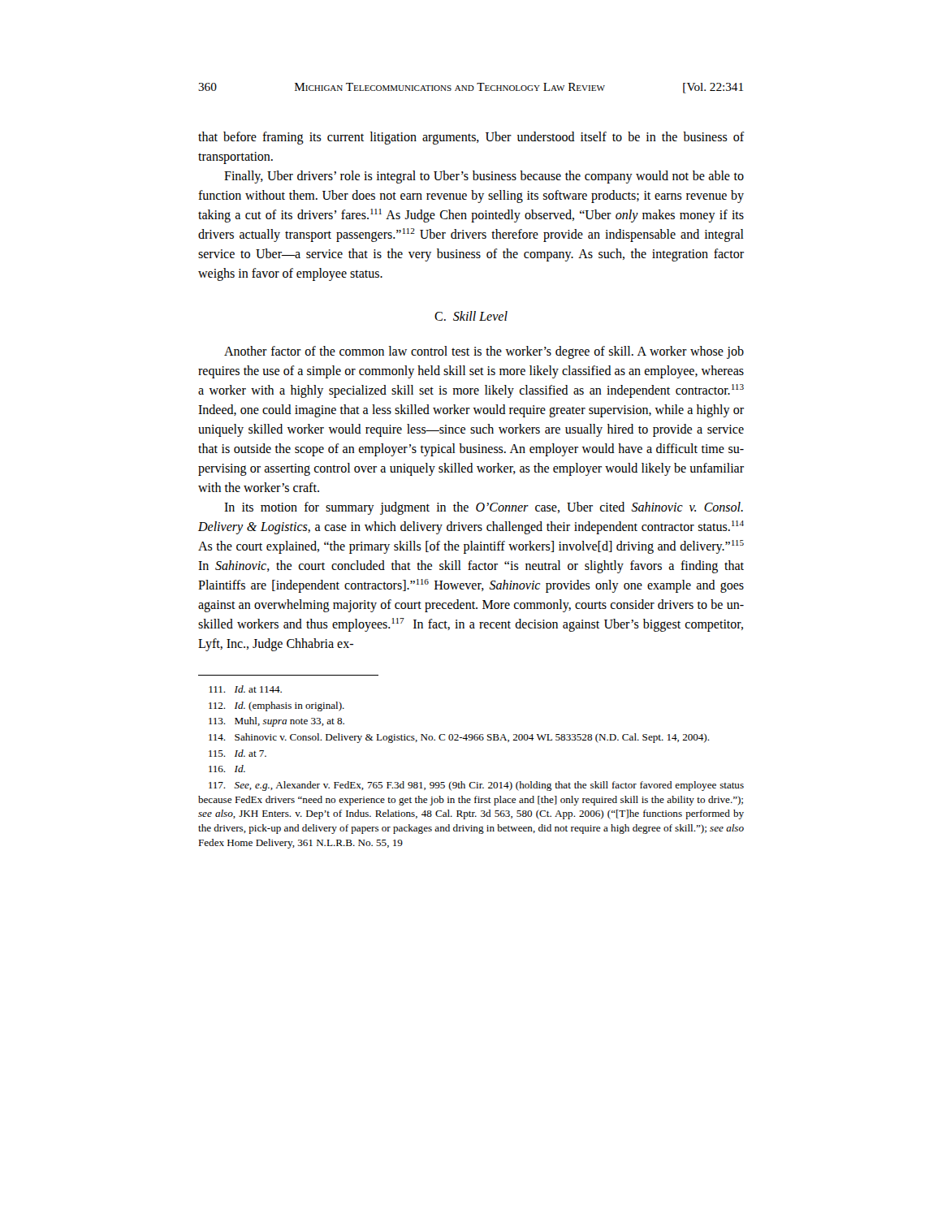360 Michigan Telecommunications and Technology Law Review [Vol. 22:341
that before framing its current litigation arguments, Uber understood itself to be in the business of transportation.
Finally, Uber drivers’ role is integral to Uber’s business because the company would not be able to function without them. Uber does not earn revenue by selling its software products; it earns revenue by taking a cut of its drivers’ fares.111 As Judge Chen pointedly observed, “Uber only makes money if its drivers actually transport passengers.”112 Uber drivers therefore provide an indispensable and integral service to Uber—a service that is the very business of the company. As such, the integration factor weighs in favor of employee status.
C. Skill Level
Another factor of the common law control test is the worker’s degree of skill. A worker whose job requires the use of a simple or commonly held skill set is more likely classified as an employee, whereas a worker with a highly specialized skill set is more likely classified as an independent contractor.113 Indeed, one could imagine that a less skilled worker would require greater supervision, while a highly or uniquely skilled worker would require less—since such workers are usually hired to provide a service that is outside the scope of an employer’s typical business. An employer would have a difficult time supervising or asserting control over a uniquely skilled worker, as the employer would likely be unfamiliar with the worker’s craft.
In its motion for summary judgment in the O’Conner case, Uber cited Sahinovic v. Consol. Delivery & Logistics, a case in which delivery drivers challenged their independent contractor status.114 As the court explained, “the primary skills [of the plaintiff workers] involve[d] driving and delivery.”115 In Sahinovic, the court concluded that the skill factor “is neutral or slightly favors a finding that Plaintiffs are [independent contractors].”116 However, Sahinovic provides only one example and goes against an overwhelming majority of court precedent. More commonly, courts consider drivers to be unskilled workers and thus employees.117 In fact, in a recent decision against Uber’s biggest competitor, Lyft, Inc., Judge Chhabria ex-
111. Id. at 1144.
112. Id. (emphasis in original).
113. Muhl, supra note 33, at 8.
114. Sahinovic v. Consol. Delivery & Logistics, No. C 02-4966 SBA, 2004 WL 5833528 (N.D. Cal. Sept. 14, 2004).
115. Id. at 7.
116. Id.
117. See, e.g., Alexander v. FedEx, 765 F.3d 981, 995 (9th Cir. 2014) (holding that the skill factor favored employee status because FedEx drivers “need no experience to get the job in the first place and [the] only required skill is the ability to drive.”); see also, JKH Enters. v. Dep’t of Indus. Relations, 48 Cal. Rptr. 3d 563, 580 (Ct. App. 2006) (“[T]he functions performed by the drivers, pick-up and delivery of papers or packages and driving in between, did not require a high degree of skill.”); see also Fedex Home Delivery, 361 N.L.R.B. No. 55, 19